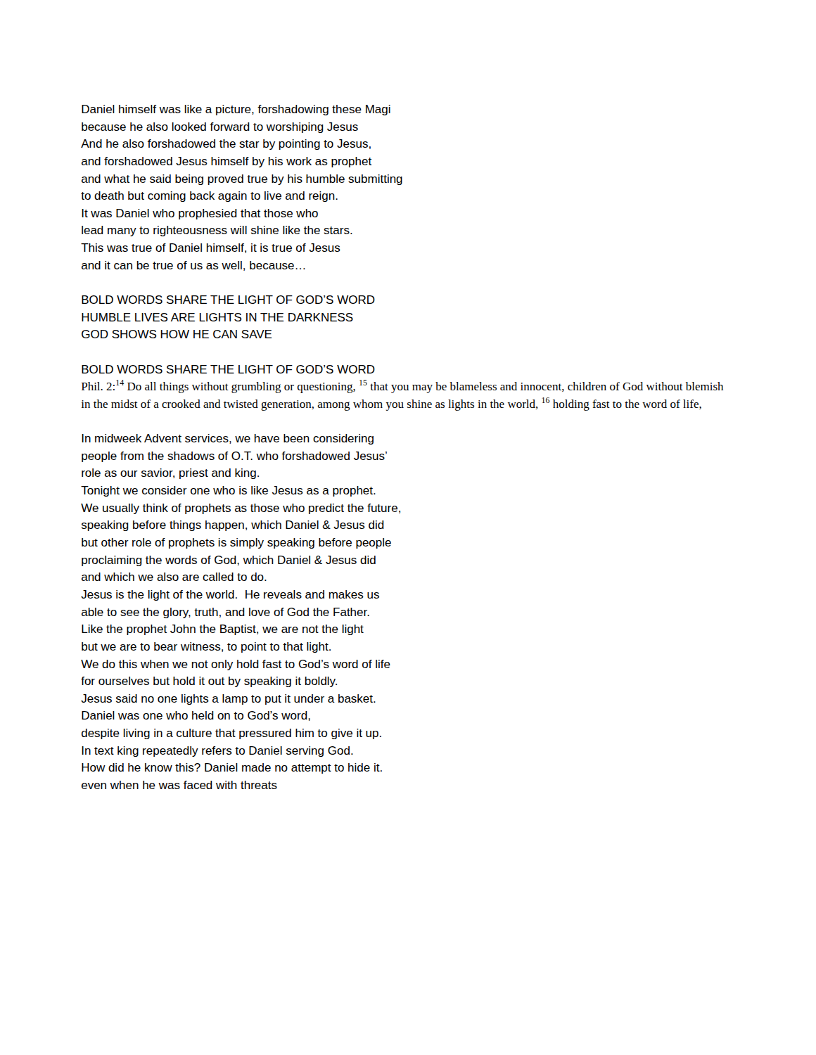Daniel himself was like a picture, forshadowing these Magi
because he also looked forward to worshiping Jesus
And he also forshadowed the star by pointing to Jesus,
and forshadowed Jesus himself by his work as prophet
and what he said being proved true by his humble submitting
to death but coming back again to live and reign.
It was Daniel who prophesied that those who
lead many to righteousness will shine like the stars.
This was true of Daniel himself, it is true of Jesus
and it can be true of us as well, because…
BOLD WORDS SHARE THE LIGHT OF GOD’S WORD
HUMBLE LIVES ARE LIGHTS IN THE DARKNESS
GOD SHOWS HOW HE CAN SAVE
BOLD WORDS SHARE THE LIGHT OF GOD’S WORD
Phil. 2:14 Do all things without grumbling or questioning, 15 that you may be blameless and innocent, children of God without blemish in the midst of a crooked and twisted generation, among whom you shine as lights in the world, 16 holding fast to the word of life,
In midweek Advent services, we have been considering
people from the shadows of O.T. who forshadowed Jesus’
role as our savior, priest and king.
Tonight we consider one who is like Jesus as a prophet.
We usually think of prophets as those who predict the future,
speaking before things happen, which Daniel & Jesus did
but other role of prophets is simply speaking before people
proclaiming the words of God, which Daniel & Jesus did
and which we also are called to do.
Jesus is the light of the world. He reveals and makes us
able to see the glory, truth, and love of God the Father.
Like the prophet John the Baptist, we are not the light
but we are to bear witness, to point to that light.
We do this when we not only hold fast to God’s word of life
for ourselves but hold it out by speaking it boldly.
Jesus said no one lights a lamp to put it under a basket.
Daniel was one who held on to God’s word,
despite living in a culture that pressured him to give it up.
In text king repeatedly refers to Daniel serving God.
How did he know this? Daniel made no attempt to hide it.
even when he was faced with threats